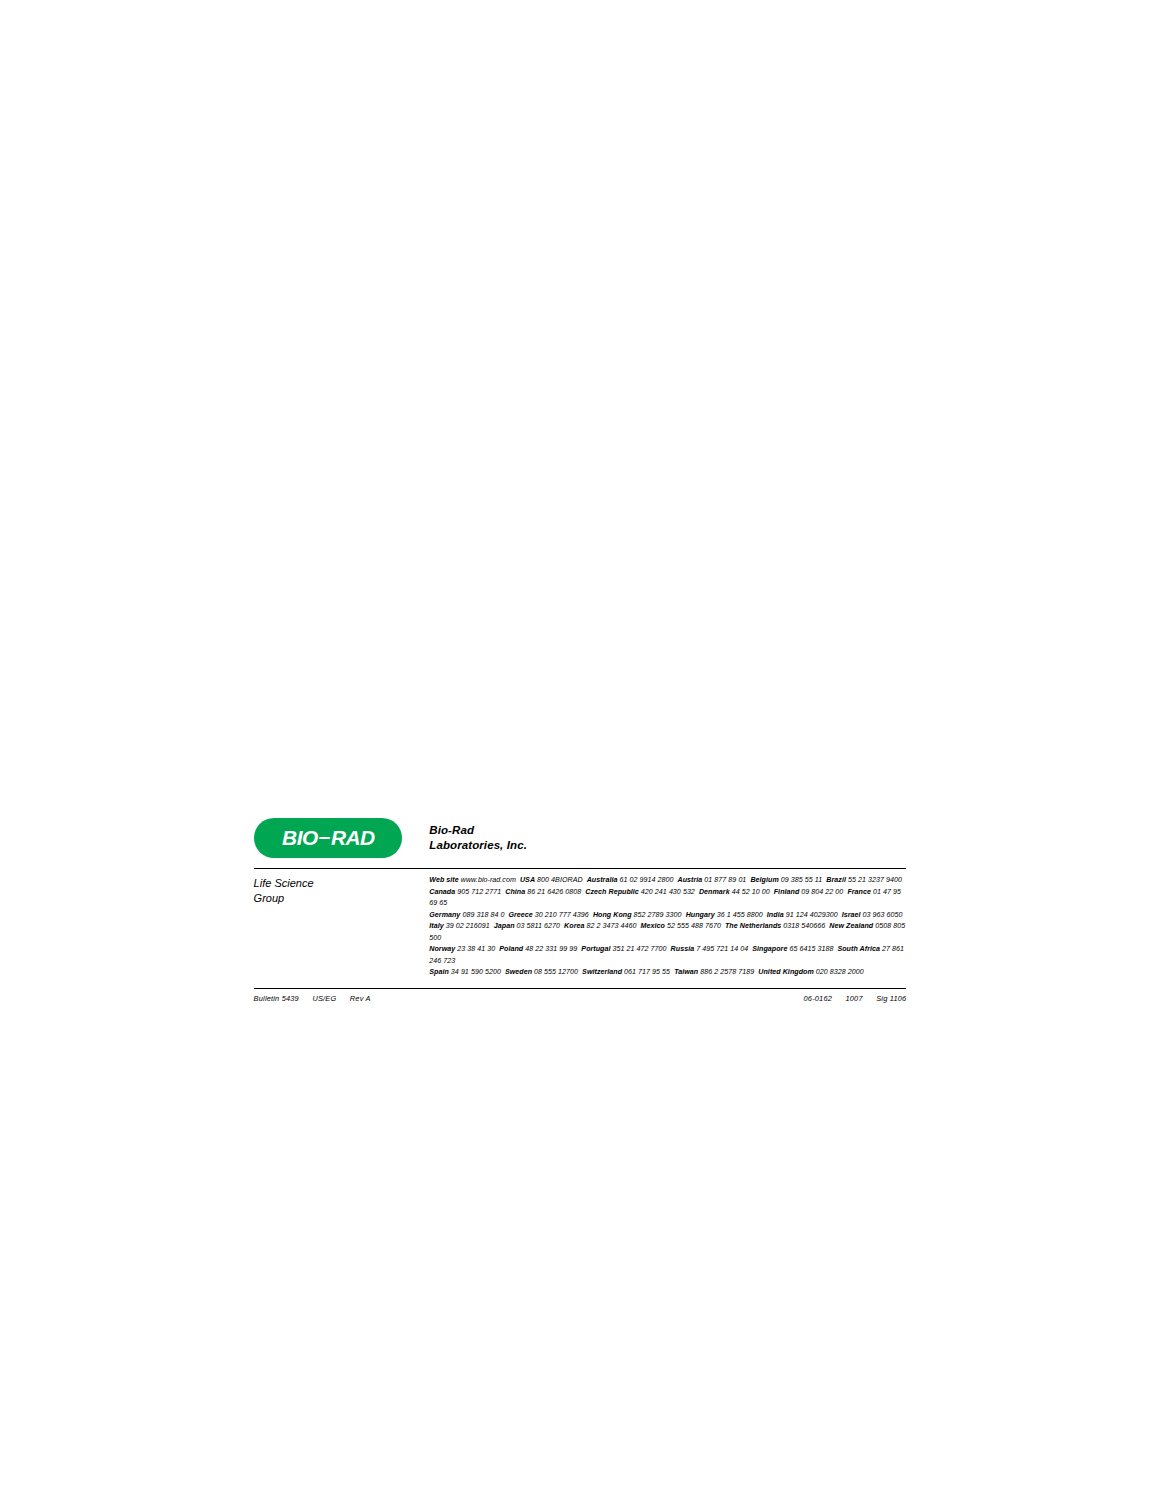BIO–RAD
Bio-Rad
Laboratories, Inc.
Life Science
Group
Web site www.bio-rad.com USA 800 4BIORAD Australia 61 02 9914 2800 Austria 01 877 89 01 Belgium 09 385 55 11 Brazil 55 21 3237 9400
Canada 905 712 2771 China 86 21 6426 0808 Czech Republic 420 241 430 532 Denmark 44 52 10 00 Finland 09 804 22 00 France 01 47 95 69 65
Germany 089 318 84 0 Greece 30 210 777 4396 Hong Kong 852 2789 3300 Hungary 36 1 455 8800 India 91 124 4029300 Israel 03 963 6050
Italy 39 02 216091 Japan 03 5811 6270 Korea 82 2 3473 4460 Mexico 52 555 488 7670 The Netherlands 0318 540666 New Zealand 0508 805 500
Norway 23 38 41 30 Poland 48 22 331 99 99 Portugal 351 21 472 7700 Russia 7 495 721 14 04 Singapore 65 6415 3188 South Africa 27 861 246 723
Spain 34 91 590 5200 Sweden 08 555 12700 Switzerland 061 717 95 55 Taiwan 886 2 2578 7189 United Kingdom 020 8328 2000
Bulletin 5439 US/EG Rev A
06-01621007 Sig 1106